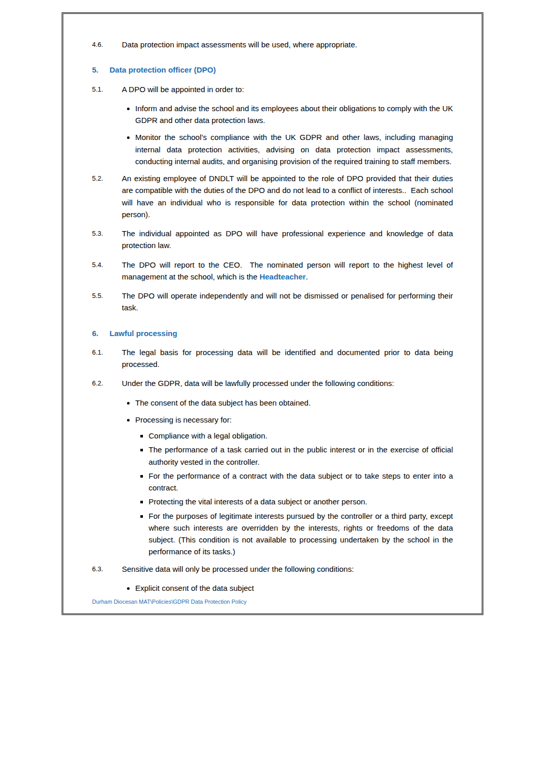4.6.
Data protection impact assessments will be used, where appropriate.
5.
Data protection officer (DPO)
5.1.
A DPO will be appointed in order to:
Inform and advise the school and its employees about their obligations to comply with the UK GDPR and other data protection laws.
Monitor the school’s compliance with the UK GDPR and other laws, including managing internal data protection activities, advising on data protection impact assessments, conducting internal audits, and organising provision of the required training to staff members.
5.2.
An existing employee of DNDLT will be appointed to the role of DPO provided that their duties are compatible with the duties of the DPO and do not lead to a conflict of interests.. Each school will have an individual who is responsible for data protection within the school (nominated person).
5.3.
The individual appointed as DPO will have professional experience and knowledge of data protection law.
5.4.
The DPO will report to the CEO. The nominated person will report to the highest level of management at the school, which is the Headteacher.
5.5.
The DPO will operate independently and will not be dismissed or penalised for performing their task.
6.
Lawful processing
6.1.
The legal basis for processing data will be identified and documented prior to data being processed.
6.2.
Under the GDPR, data will be lawfully processed under the following conditions:
The consent of the data subject has been obtained.
Processing is necessary for:
Compliance with a legal obligation.
The performance of a task carried out in the public interest or in the exercise of official authority vested in the controller.
For the performance of a contract with the data subject or to take steps to enter into a contract.
Protecting the vital interests of a data subject or another person.
For the purposes of legitimate interests pursued by the controller or a third party, except where such interests are overridden by the interests, rights or freedoms of the data subject. (This condition is not available to processing undertaken by the school in the performance of its tasks.)
6.3.
Sensitive data will only be processed under the following conditions:
Explicit consent of the data subject
Durham Diocesan MAT\Policies\GDPR Data Protection Policy